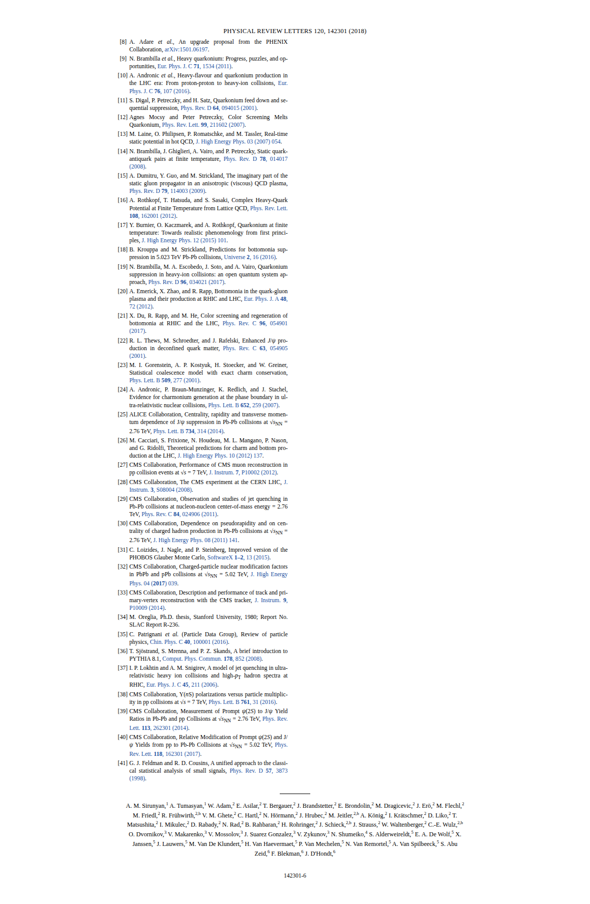PHYSICAL REVIEW LETTERS 120, 142301 (2018)
[8] A. Adare et al., An upgrade proposal from the PHENIX Collaboration, arXiv:1501.06197.
[9] N. Brambilla et al., Heavy quarkonium: Progress, puzzles, and opportunities, Eur. Phys. J. C 71, 1534 (2011).
[10] A. Andronic et al., Heavy-flavour and quarkonium production in the LHC era: From proton-proton to heavy-ion collisions, Eur. Phys. J. C 76, 107 (2016).
[11] S. Digal, P. Petreczky, and H. Satz, Quarkonium feed down and sequential suppression, Phys. Rev. D 64, 094015 (2001).
[12] Agnes Mocsy and Peter Petreczky, Color Screening Melts Quarkonium, Phys. Rev. Lett. 99, 211602 (2007).
[13] M. Laine, O. Philipsen, P. Romatschke, and M. Tassler, Real-time static potential in hot QCD, J. High Energy Phys. 03 (2007) 054.
[14] N. Brambilla, J. Ghiglieri, A. Vairo, and P. Petreczky, Static quark-antiquark pairs at finite temperature, Phys. Rev. D 78, 014017 (2008).
[15] A. Dumitru, Y. Guo, and M. Strickland, The imaginary part of the static gluon propagator in an anisotropic (viscous) QCD plasma, Phys. Rev. D 79, 114003 (2009).
[16] A. Rothkopf, T. Hatsuda, and S. Sasaki, Complex Heavy-Quark Potential at Finite Temperature from Lattice QCD, Phys. Rev. Lett. 108, 162001 (2012).
[17] Y. Burnier, O. Kaczmarek, and A. Rothkopf, Quarkonium at finite temperature: Towards realistic phenomenology from first principles, J. High Energy Phys. 12 (2015) 101.
[18] B. Krouppa and M. Strickland, Predictions for bottomonia suppression in 5.023 TeV Pb-Pb collisions, Universe 2, 16 (2016).
[19] N. Brambilla, M. A. Escobedo, J. Soto, and A. Vairo, Quarkonium suppression in heavy-ion collisions: an open quantum system approach, Phys. Rev. D 96, 034021 (2017).
[20] A. Emerick, X. Zhao, and R. Rapp, Bottomonia in the quark-gluon plasma and their production at RHIC and LHC, Eur. Phys. J. A 48, 72 (2012).
[21] X. Du, R. Rapp, and M. He, Color screening and regeneration of bottomonia at RHIC and the LHC, Phys. Rev. C 96, 054901 (2017).
[22] R. L. Thews, M. Schroedter, and J. Rafelski, Enhanced J/ψ production in deconfined quark matter, Phys. Rev. C 63, 054905 (2001).
[23] M. I. Gorenstein, A. P. Kostyuk, H. Stoecker, and W. Greiner, Statistical coalescence model with exact charm conservation, Phys. Lett. B 509, 277 (2001).
[24] A. Andronic, P. Braun-Munzinger, K. Redlich, and J. Stachel, Evidence for charmonium generation at the phase boundary in ultra-relativistic nuclear collisions, Phys. Lett. B 652, 259 (2007).
[25] ALICE Collaboration, Centrality, rapidity and transverse momentum dependence of J/ψ suppression in Pb-Pb collisions at √sNN = 2.76 TeV, Phys. Lett. B 734, 314 (2014).
[26] M. Cacciari, S. Frixione, N. Houdeau, M. L. Mangano, P. Nason, and G. Ridolfi, Theoretical predictions for charm and bottom production at the LHC, J. High Energy Phys. 10 (2012) 137.
[27] CMS Collaboration, Performance of CMS muon reconstruction in pp collision events at √s = 7 TeV, J. Instrum. 7, P10002 (2012).
[28] CMS Collaboration, The CMS experiment at the CERN LHC, J. Instrum. 3, S08004 (2008).
[29] CMS Collaboration, Observation and studies of jet quenching in Pb-Pb collisions at nucleon-nucleon center-of-mass energy = 2.76 TeV, Phys. Rev. C 84, 024906 (2011).
[30] CMS Collaboration, Dependence on pseudorapidity and on centrality of charged hadron production in Pb-Pb collisions at √sNN = 2.76 TeV, J. High Energy Phys. 08 (2011) 141.
[31] C. Loizides, J. Nagle, and P. Steinberg, Improved version of the PHOBOS Glauber Monte Carlo, SoftwareX 1–2, 13 (2015).
[32] CMS Collaboration, Charged-particle nuclear modification factors in PbPb and pPb collisions at √sNN = 5.02 TeV, J. High Energy Phys. 04 (2017) 039.
[33] CMS Collaboration, Description and performance of track and primary-vertex reconstruction with the CMS tracker, J. Instrum. 9, P10009 (2014).
[34] M. Oreglia, Ph.D. thesis, Stanford University, 1980; Report No. SLAC Report R-236.
[35] C. Patrignani et al. (Particle Data Group), Review of particle physics, Chin. Phys. C 40, 100001 (2016).
[36] T. Sjöstrand, S. Mrenna, and P. Z. Skands, A brief introduction to PYTHIA 8.1, Comput. Phys. Commun. 178, 852 (2008).
[37] I. P. Lokhtin and A. M. Snigirev, A model of jet quenching in ultrarelativistic heavy ion collisions and high-pT hadron spectra at RHIC, Eur. Phys. J. C 45, 211 (2006).
[38] CMS Collaboration, Υ(n S) polarizations versus particle multiplicity in pp collisions at √s = 7 TeV, Phys. Lett. B 761, 31 (2016).
[39] CMS Collaboration, Measurement of Prompt ψ(2S) to J/ψ Yield Ratios in Pb-Pb and pp Collisions at √sNN = 2.76 TeV, Phys. Rev. Lett. 113, 262301 (2014).
[40] CMS Collaboration, Relative Modification of Prompt ψ(2S) and J/ψ Yields from pp to Pb-Pb Collisions at √sNN = 5.02 TeV, Phys. Rev. Lett. 118, 162301 (2017).
[41] G. J. Feldman and R. D. Cousins, A unified approach to the classical statistical analysis of small signals, Phys. Rev. D 57, 3873 (1998).
A. M. Sirunyan,1 A. Tumasyan,1 W. Adam,2 E. Asilar,2 T. Bergauer,2 J. Brandstetter,2 E. Brondolin,2 M. Dragicevic,2 J. Erö,2 M. Flechl,2 M. Friedl,2 R. Frühwirth,2,b V. M. Ghete,2 C. Hartl,2 N. Hörmann,2 J. Hrubec,2 M. Jeitler,2,b A. König,2 I. Krätschmer,2 D. Liko,2 T. Matsushita,2 I. Mikulec,2 D. Rabady,2 N. Rad,2 B. Rahbaran,2 H. Rohringer,2 J. Schieck,2,b J. Strauss,2 W. Waltenberger,2 C.-E. Wulz,2,b O. Dvornikov,3 V. Makarenko,3 V. Mossolov,3 J. Suarez Gonzalez,3 V. Zykunov,3 N. Shumeiko,4 S. Alderweireldt,5 E. A. De Wolf,5 X. Janssen,5 J. Lauwers,5 M. Van De Klundert,5 H. Van Haevermaet,5 P. Van Mechelen,5 N. Van Remortel,5 A. Van Spilbeeck,5 S. Abu Zeid,6 F. Blekman,6 J. D'Hondt,6
142301-6